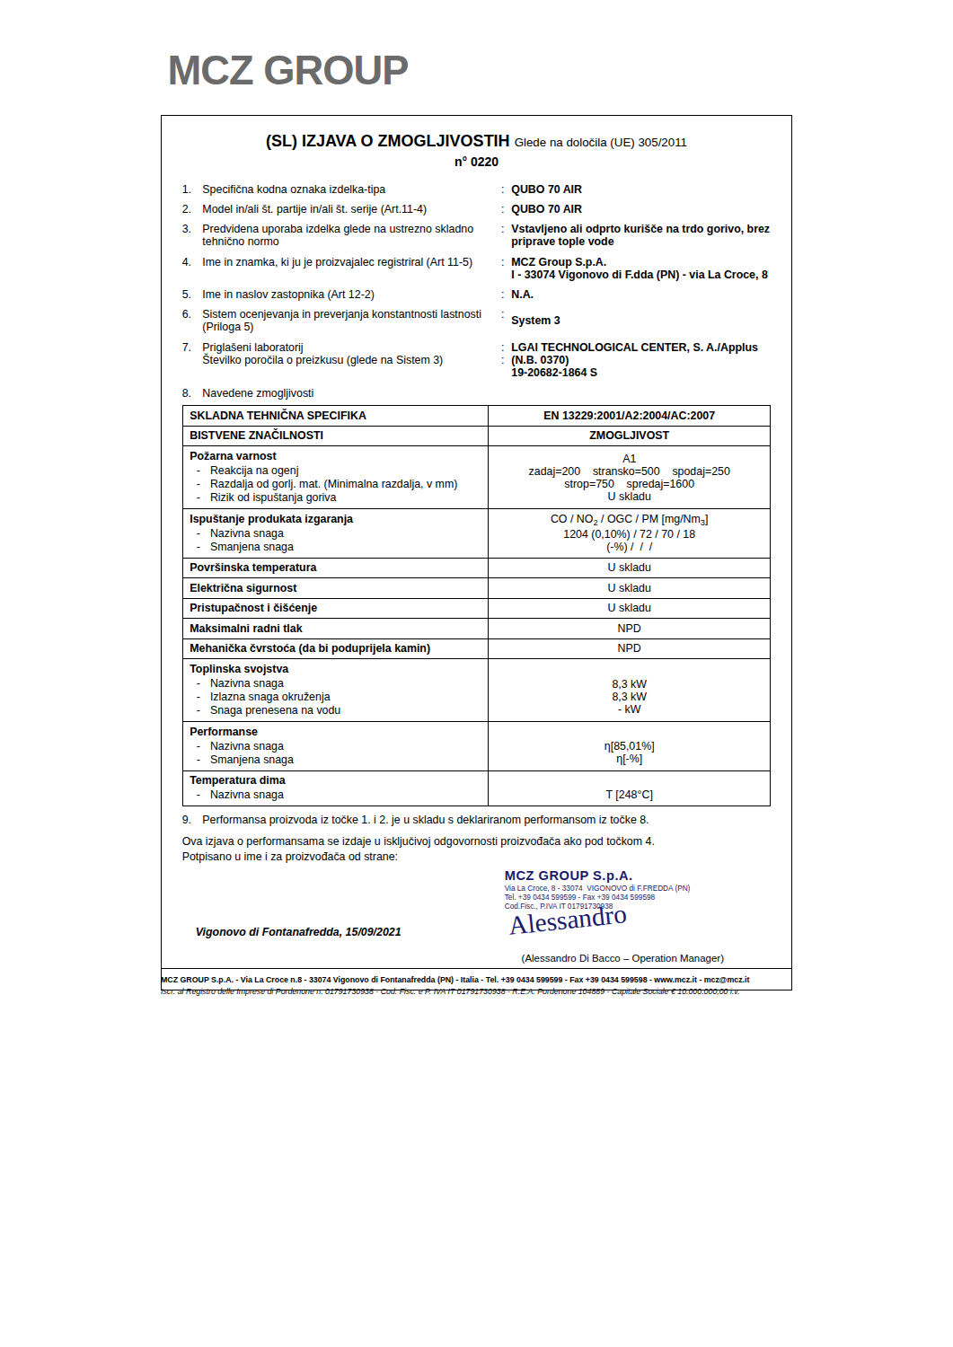MCZ GROUP
(SL) IZJAVA O ZMOGLJIVOSTIH Glede na določila (UE) 305/2011
n° 0220
| 1. | Specifična kodna oznaka izdelka-tipa | : | QUBO 70 AIR |
| 2. | Model in/ali št. partije in/ali št. serije (Art.11-4) | : | QUBO 70 AIR |
| 3. | Predvidena uporaba izdelka glede na ustrezno skladno tehnično normo | : | Vstavljeno ali odprto kurišče na trdo gorivo, brez priprave tople vode |
| 4. | Ime in znamka, ki ju je proizvajalec registriral (Art 11-5) | : | MCZ Group S.p.A. I - 33074 Vigonovo di F.dda (PN) - via La Croce, 8 |
| 5. | Ime in naslov zastopnika (Art 12-2) | : | N.A. |
| 6. | Sistem ocenjevanja in preverjanja konstantnosti lastnosti (Priloga 5) | : | System 3 |
| 7. | Priglašeni laboratorij Številko poročila o preizkusu (glede na Sistem 3) | : : | LGAI TECHNOLOGICAL CENTER, S. A./Applus (N.B. 0370) 19-20682-1864 S |
8. Navedene zmogljivosti
| SKLADNA TEHNIČNA SPECIFIKA | EN 13229:2001/A2:2004/AC:2007 |
| --- | --- |
| BISTVENE ZNAČILNOSTI | ZMOGLJIVOST |
| Požarna varnost Reakcija na ogenj Razdalja od gorlj. mat. (Minimalna razdalja, v mm) Rizik od ispuštanja goriva | A1 zadaj=200 stransko=500 spodaj=250 strop=750 spredaj=1600 U skladu |
| Ispuštanje produkata izgaranja Nazivna snaga Smanjena snaga | CO / NO 2 / OGC / PM [mg/Nm 3 ] 1204 (0,10%) / 72 / 70 / 18 (-%) / / / |
| Površinska temperatura | U skladu |
| Električna sigurnost | U skladu |
| Pristupačnost i čišćenje | U skladu |
| Maksimalni radni tlak | NPD |
| Mehanička čvrstoća (da bi poduprijela kamin) | NPD |
| Toplinska svojstva Nazivna snaga Izlazna snaga okruženja Snaga prenesena na vodu | 8,3 kW 8,3 kW - kW |
| Performanse Nazivna snaga Smanjena snaga | η[85,01%] η[-%] |
| Temperatura dima Nazivna snaga | T [248°C] |
9. Performansa proizvoda iz točke 1. i 2. je u skladu s deklariranom performansom iz točke 8.
Ova izjava o performansama se izdaje u isključivoj odgovornosti proizvođača ako pod točkom 4.
Potpisano u ime i za proizvođača od strane:
Vigonovo di Fontanafredda, 15/09/2021
MCZ GROUP S.p.A.
Via La Croce, 8 - 33074 VIGONOVO di F.FREDDA (PN)
Tel. +39 0434 599599 - Fax +39 0434 599598
Cod.Fisc., P.IVA IT 01791730938
Alessandro
(Alessandro Di Bacco – Operation Manager)
MCZ GROUP S.p.A. - Via La Croce n.8 - 33074 Vigonovo di Fontanafredda (PN) - Italia - Tel. +39 0434 599599 - Fax +39 0434 599598 - www.mcz.it - mcz@mcz.it
Iscr. al Registro delle Imprese di Pordenone n. 01791730938 - Cod. Fisc. e P. IVA IT 01791730938 - R.E.A. Pordenone 104889 - Capitale Sociale € 10.000.000,00 i.v.